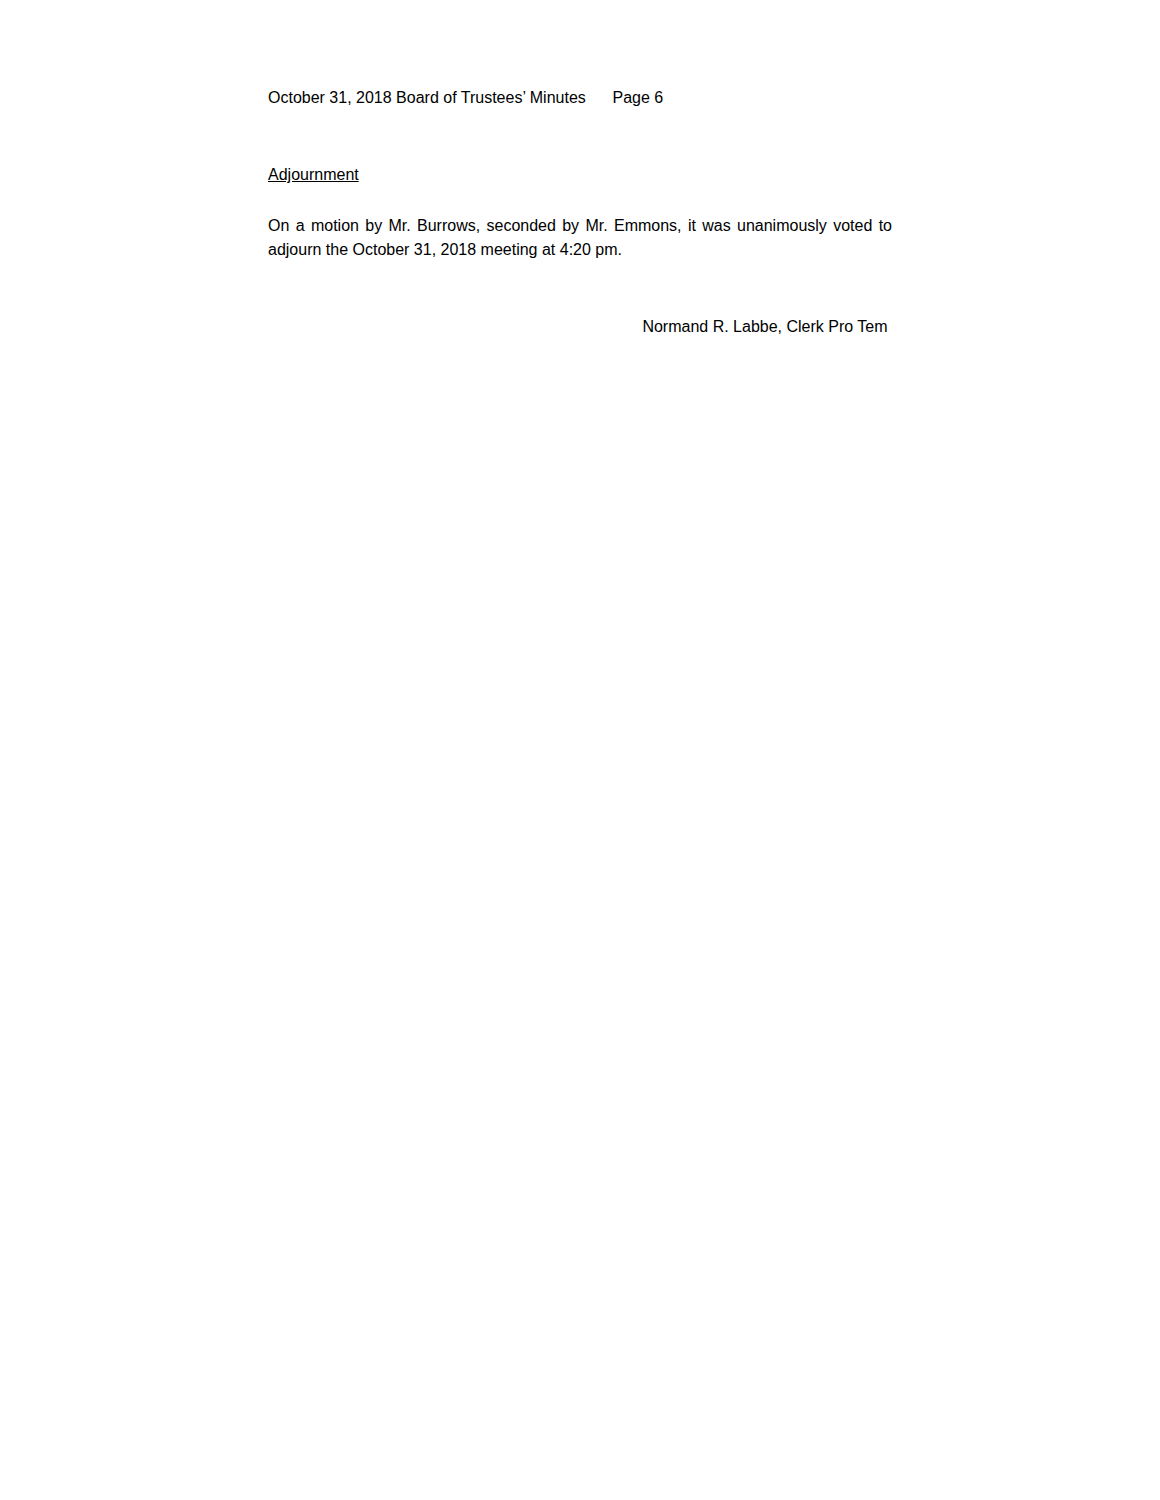October 31, 2018 Board of Trustees’ Minutes Page 6
Adjournment
On a motion by Mr. Burrows, seconded by Mr. Emmons, it was unanimously voted to adjourn the October 31, 2018 meeting at 4:20 pm.
Normand R. Labbe, Clerk Pro Tem